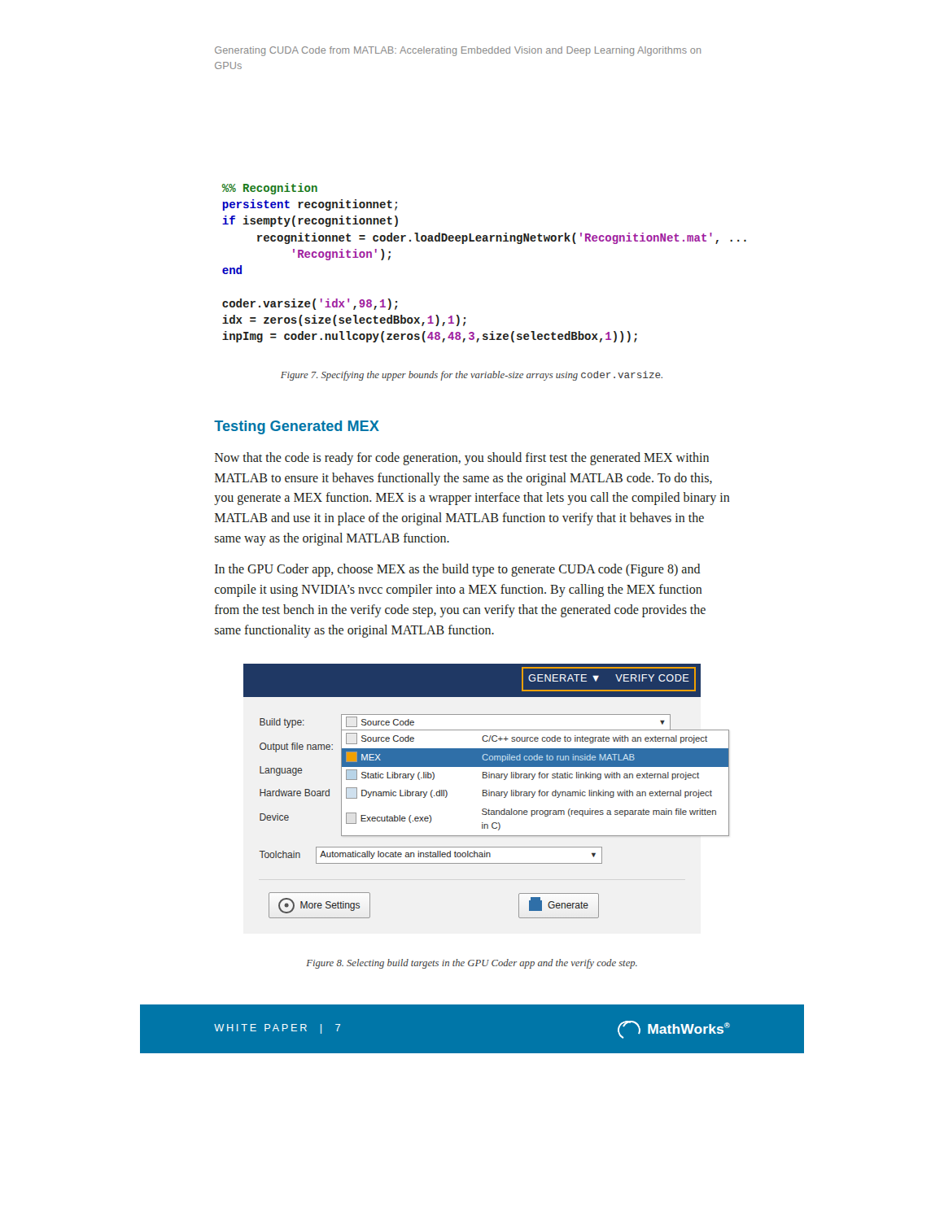Generating CUDA Code from MATLAB: Accelerating Embedded Vision and Deep Learning Algorithms on GPUs
%% Recognition
persistent recognitionnet;
if isempty(recognitionnet)
     recognitionnet = coder.loadDeepLearningNetwork('RecognitionNet.mat', ...
          'Recognition');
end

coder.varsize('idx', 98, 1);
idx = zeros(size(selectedBbox, 1), 1);
inpImg = coder.nullcopy(zeros(48, 48, 3,size(selectedBbox, 1)));
Figure 7. Specifying the upper bounds for the variable-size arrays using coder.varsize.
Testing Generated MEX
Now that the code is ready for code generation, you should first test the generated MEX within MATLAB to ensure it behaves functionally the same as the original MATLAB code. To do this, you generate a MEX function. MEX is a wrapper interface that lets you call the compiled binary in MATLAB and use it in place of the original MATLAB function to verify that it behaves in the same way as the original MATLAB function.
In the GPU Coder app, choose MEX as the build type to generate CUDA code (Figure 8) and compile it using NVIDIA’s nvcc compiler into a MEX function. By calling the MEX function from the test bench in the verify code step, you can verify that the generated code provides the same functionality as the original MATLAB function.
GENERATE ▼ VERIFY CODE
Build type:
Source Code ▼
Source Code C/C++ source code to integrate with an external project
MEX Compiled code to run inside MATLAB
Static Library (.lib) Binary library for static linking with an external project
Dynamic Library (.dll) Binary library for dynamic linking with an external project
Executable (.exe) Standalone program (requires a separate main file written in C)
Output file name:
Language
Hardware Board
N
Device
Generic Device vendor
MATLAB Host Computer Device type
Toolchain
Automatically locate an installed toolchain ▼
More Settings
Generate
Figure 8. Selecting build targets in the GPU Coder app and the verify code step.
WHITE PAPER | 7
MathWorks®